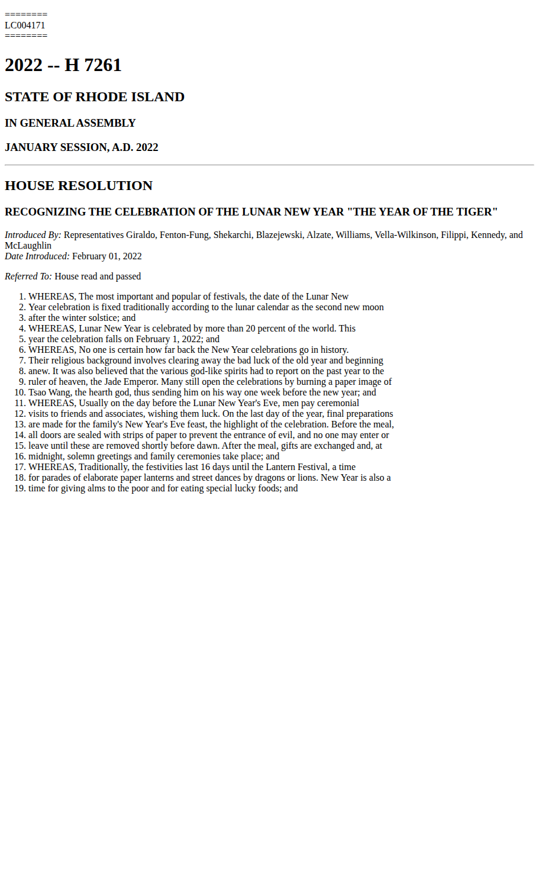========
LC004171
========
2022 -- H 7261
STATE OF RHODE ISLAND
IN GENERAL ASSEMBLY
JANUARY SESSION, A.D. 2022
HOUSE RESOLUTION
RECOGNIZING THE CELEBRATION OF THE LUNAR NEW YEAR "THE YEAR OF THE TIGER"
Introduced By: Representatives Giraldo, Fenton-Fung, Shekarchi, Blazejewski, Alzate, Williams, Vella-Wilkinson, Filippi, Kennedy, and McLaughlin
Date Introduced: February 01, 2022
Referred To: House read and passed
WHEREAS, The most important and popular of festivals, the date of the Lunar New
Year celebration is fixed traditionally according to the lunar calendar as the second new moon
after the winter solstice; and
WHEREAS, Lunar New Year is celebrated by more than 20 percent of the world. This
year the celebration falls on February 1, 2022; and
WHEREAS, No one is certain how far back the New Year celebrations go in history.
Their religious background involves clearing away the bad luck of the old year and beginning
anew. It was also believed that the various god-like spirits had to report on the past year to the
ruler of heaven, the Jade Emperor. Many still open the celebrations by burning a paper image of
Tsao Wang, the hearth god, thus sending him on his way one week before the new year; and
WHEREAS, Usually on the day before the Lunar New Year's Eve, men pay ceremonial
visits to friends and associates, wishing them luck. On the last day of the year, final preparations
are made for the family's New Year's Eve feast, the highlight of the celebration. Before the meal,
all doors are sealed with strips of paper to prevent the entrance of evil, and no one may enter or
leave until these are removed shortly before dawn. After the meal, gifts are exchanged and, at
midnight, solemn greetings and family ceremonies take place; and
WHEREAS, Traditionally, the festivities last 16 days until the Lantern Festival, a time
for parades of elaborate paper lanterns and street dances by dragons or lions. New Year is also a
time for giving alms to the poor and for eating special lucky foods; and